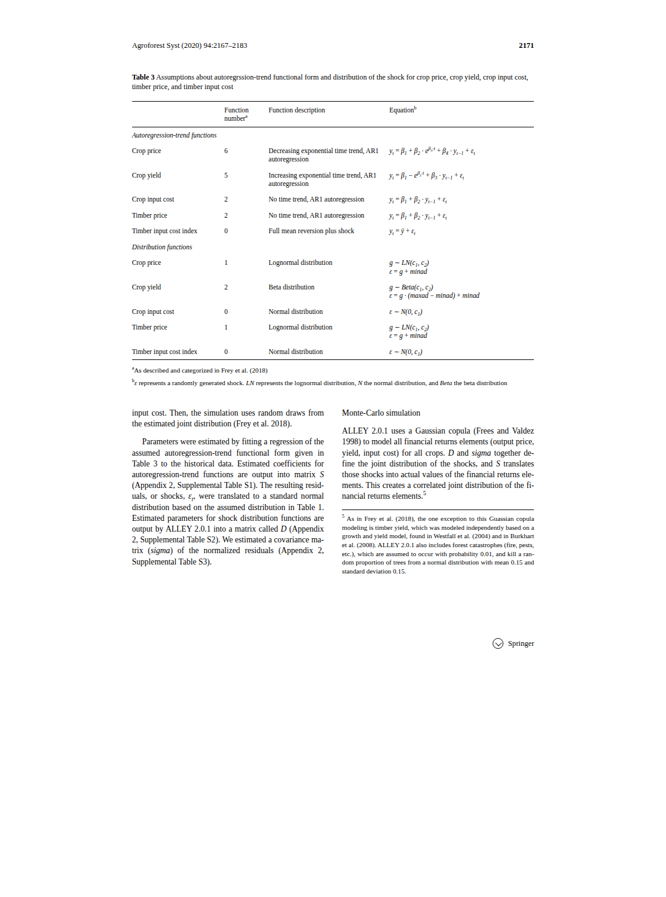Agroforest Syst (2020) 94:2167–2183
2171
Table 3 Assumptions about autoregrssion-trend functional form and distribution of the shock for crop price, crop yield, crop input cost, timber price, and timber input cost
| | Function number a | Function description | Equation b |
| --- | --- | --- | --- |
| Autoregression-trend functions |
| Crop price | 6 | Decreasing exponential time trend, AR1 autoregression | y t = β 1 + β 2 · e β 3 ·t + β 4 · y t−1 + ε t |
| Crop yield | 5 | Increasing exponential time trend, AR1 autoregression | y t = β 1 − e β 2 ·t + β 3 · y t−1 + ε t |
| Crop input cost | 2 | No time trend, AR1 autoregression | y t = β 1 + β 2 · y t−1 + ε t |
| Timber price | 2 | No time trend, AR1 autoregression | y t = β 1 + β 2 · y t−1 + ε t |
| Timber input cost index | 0 | Full mean reversion plus shock | y t = ȳ + ε t |
| Distribution functions |
| Crop price | 1 | Lognormal distribution | g ∼ LN (c 1 , c 2 ) ε = g + minad |
| Crop yield | 2 | Beta distribution | g ∼ Beta (c 1 , c 2 ) ε = g · ( maxad − minad ) + minad |
| Crop input cost | 0 | Normal distribution | ε ∼ N (0, c 1 ) |
| Timber price | 1 | Lognormal distribution | g ∼ LN (c 1 , c 2 ) ε = g + minad |
| Timber input cost index | 0 | Normal distribution | ε ∼ N (0, c 1 ) |
aAs described and categorized in Frey et al. (2018)
bε represents a randomly generated shock. LN represents the lognormal distribution, N the normal distribution, and Beta the beta distribution
input cost. Then, the simulation uses random draws from the estimated joint distribution (Frey et al. 2018).
Parameters were estimated by fitting a regression of the assumed autoregression-trend functional form given in Table 3 to the historical data. Estimated coefficients for autoregression-trend functions are output into matrix S (Appendix 2, Supplemental Table S1). The resulting residuals, or shocks, εt, were translated to a standard normal distribution based on the assumed distribution in Table 1. Estimated parameters for shock distribution functions are output by ALLEY 2.0.1 into a matrix called D (Appendix 2, Supplemental Table S2). We estimated a covariance matrix (sigma) of the normalized residuals (Appendix 2, Supplemental Table S3).
Monte-Carlo simulation
ALLEY 2.0.1 uses a Gaussian copula (Frees and Valdez 1998) to model all financial returns elements (output price, yield, input cost) for all crops. D and sigma together define the joint distribution of the shocks, and S translates those shocks into actual values of the financial returns elements. This creates a correlated joint distribution of the financial returns elements.5
5 As in Frey et al. (2018), the one exception to this Guassian copula modeling is timber yield, which was modeled independently based on a growth and yield model, found in Westfall et al. (2004) and in Burkhart et al. (2008). ALLEY 2.0.1 also includes forest catastrophes (fire, pests, etc.), which are assumed to occur with probability 0.01, and kill a random proportion of trees from a normal distribution with mean 0.15 and standard deviation 0.15.
Springer